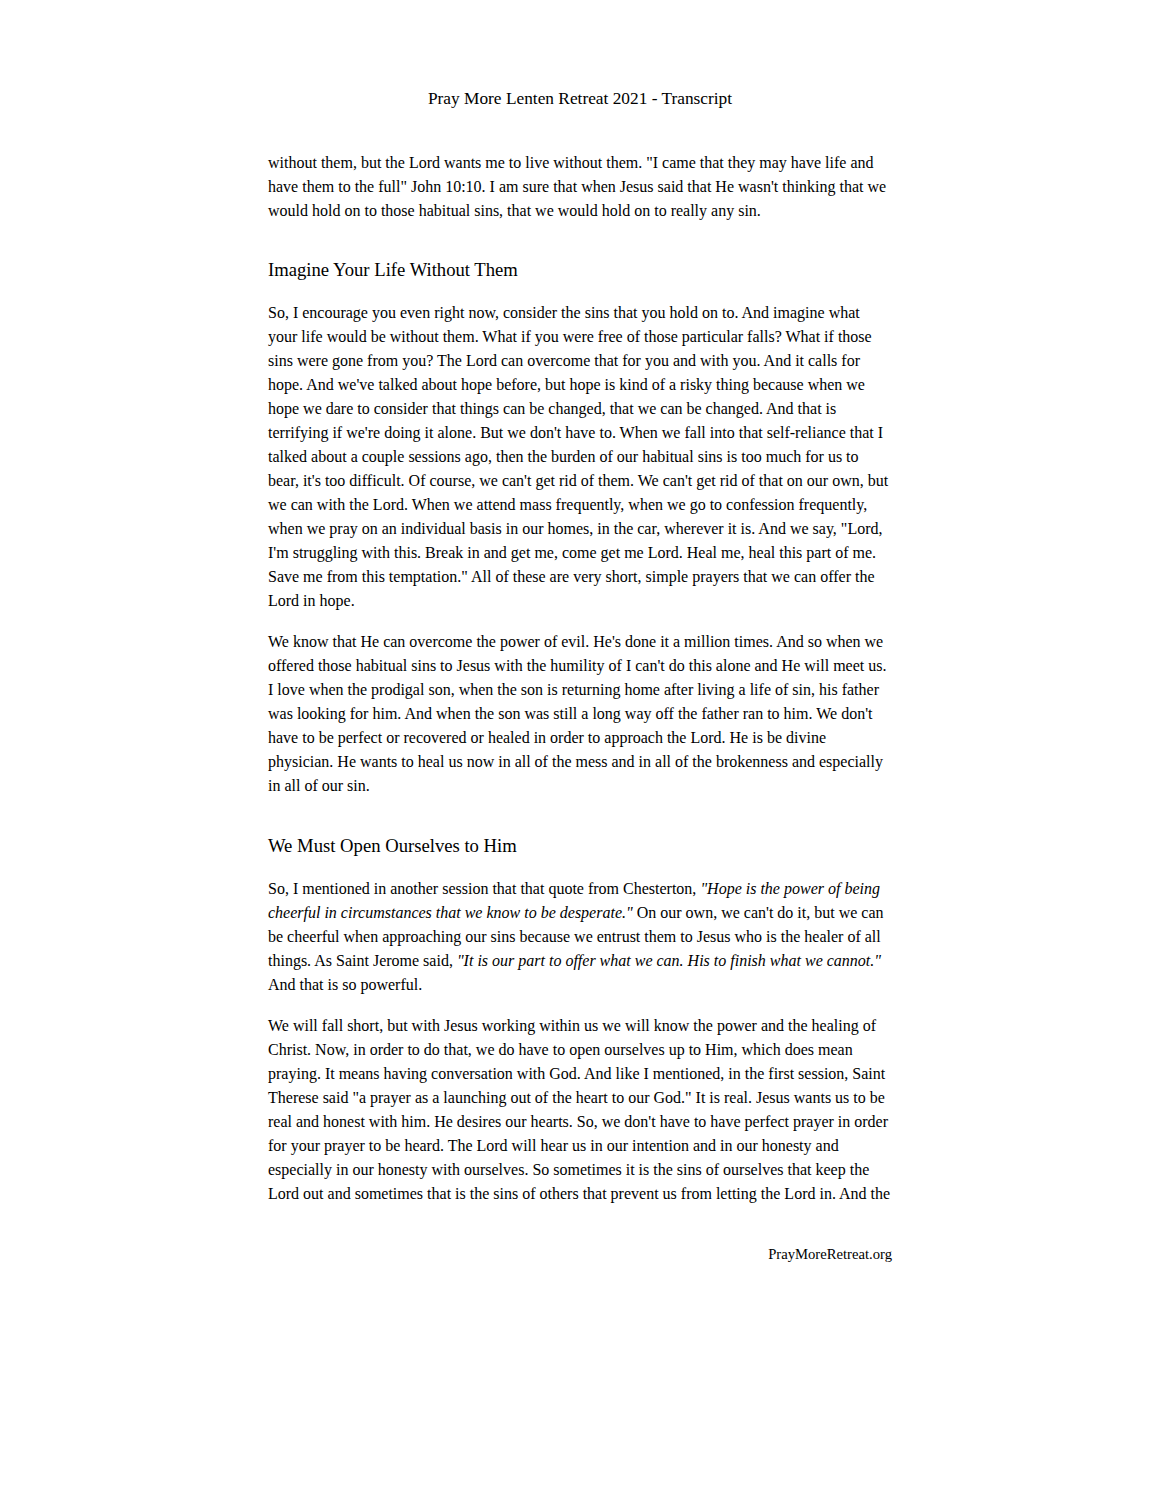Pray More Lenten Retreat 2021 - Transcript
without them, but the Lord wants me to live without them. "I came that they may have life and have them to the full" John 10:10. I am sure that when Jesus said that He wasn't thinking that we would hold on to those habitual sins, that we would hold on to really any sin.
Imagine Your Life Without Them
So, I encourage you even right now, consider the sins that you hold on to. And imagine what your life would be without them. What if you were free of those particular falls? What if those sins were gone from you? The Lord can overcome that for you and with you. And it calls for hope. And we've talked about hope before, but hope is kind of a risky thing because when we hope we dare to consider that things can be changed, that we can be changed. And that is terrifying if we're doing it alone. But we don't have to. When we fall into that self-reliance that I talked about a couple sessions ago, then the burden of our habitual sins is too much for us to bear, it's too difficult. Of course, we can't get rid of them. We can't get rid of that on our own, but we can with the Lord. When we attend mass frequently, when we go to confession frequently, when we pray on an individual basis in our homes, in the car, wherever it is. And we say, "Lord, I'm struggling with this. Break in and get me, come get me Lord. Heal me, heal this part of me. Save me from this temptation." All of these are very short, simple prayers that we can offer the Lord in hope.
We know that He can overcome the power of evil. He's done it a million times. And so when we offered those habitual sins to Jesus with the humility of I can't do this alone and He will meet us. I love when the prodigal son, when the son is returning home after living a life of sin, his father was looking for him. And when the son was still a long way off the father ran to him. We don't have to be perfect or recovered or healed in order to approach the Lord. He is be divine physician. He wants to heal us now in all of the mess and in all of the brokenness and especially in all of our sin.
We Must Open Ourselves to Him
So, I mentioned in another session that that quote from Chesterton, "Hope is the power of being cheerful in circumstances that we know to be desperate." On our own, we can't do it, but we can be cheerful when approaching our sins because we entrust them to Jesus who is the healer of all things. As Saint Jerome said, "It is our part to offer what we can. His to finish what we cannot." And that is so powerful.
We will fall short, but with Jesus working within us we will know the power and the healing of Christ. Now, in order to do that, we do have to open ourselves up to Him, which does mean praying. It means having conversation with God. And like I mentioned, in the first session, Saint Therese said "a prayer as a launching out of the heart to our God." It is real. Jesus wants us to be real and honest with him. He desires our hearts. So, we don't have to have perfect prayer in order for your prayer to be heard. The Lord will hear us in our intention and in our honesty and especially in our honesty with ourselves. So sometimes it is the sins of ourselves that keep the Lord out and sometimes that is the sins of others that prevent us from letting the Lord in. And the
PrayMoreRetreat.org